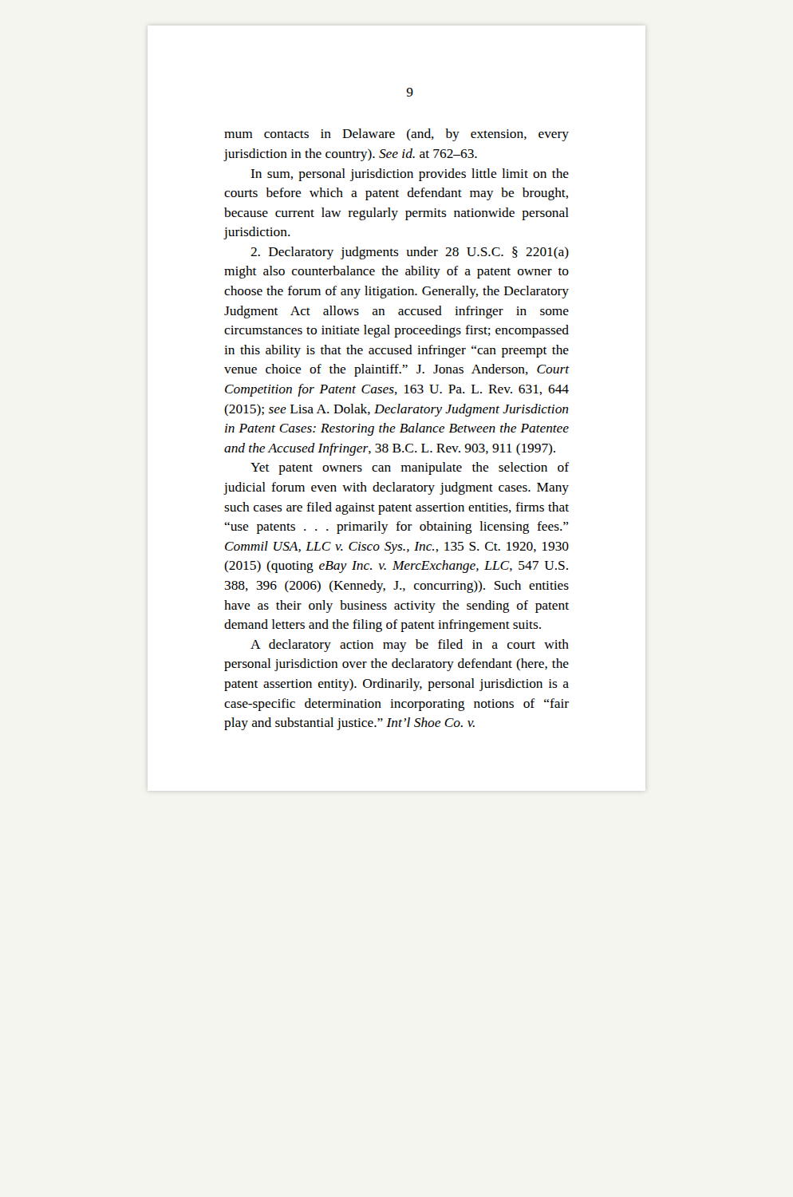9
mum contacts in Delaware (and, by extension, every jurisdiction in the country). See id. at 762–63.
In sum, personal jurisdiction provides little limit on the courts before which a patent defendant may be brought, because current law regularly permits nationwide personal jurisdiction.
2. Declaratory judgments under 28 U.S.C. § 2201(a) might also counterbalance the ability of a patent owner to choose the forum of any litigation. Generally, the Declaratory Judgment Act allows an accused infringer in some circumstances to initiate legal proceedings first; encompassed in this ability is that the accused infringer “can preempt the venue choice of the plaintiff.” J. Jonas Anderson, Court Competition for Patent Cases, 163 U. Pa. L. Rev. 631, 644 (2015); see Lisa A. Dolak, Declaratory Judgment Jurisdiction in Patent Cases: Restoring the Balance Between the Patentee and the Accused Infringer, 38 B.C. L. Rev. 903, 911 (1997).
Yet patent owners can manipulate the selection of judicial forum even with declaratory judgment cases. Many such cases are filed against patent assertion entities, firms that “use patents . . . primarily for obtaining licensing fees.” Commil USA, LLC v. Cisco Sys., Inc., 135 S. Ct. 1920, 1930 (2015) (quoting eBay Inc. v. MercExchange, LLC, 547 U.S. 388, 396 (2006) (Kennedy, J., concurring)). Such entities have as their only business activity the sending of patent demand letters and the filing of patent infringement suits.
A declaratory action may be filed in a court with personal jurisdiction over the declaratory defendant (here, the patent assertion entity). Ordinarily, personal jurisdiction is a case-specific determination incorporating notions of “fair play and substantial justice.” Int’l Shoe Co. v.